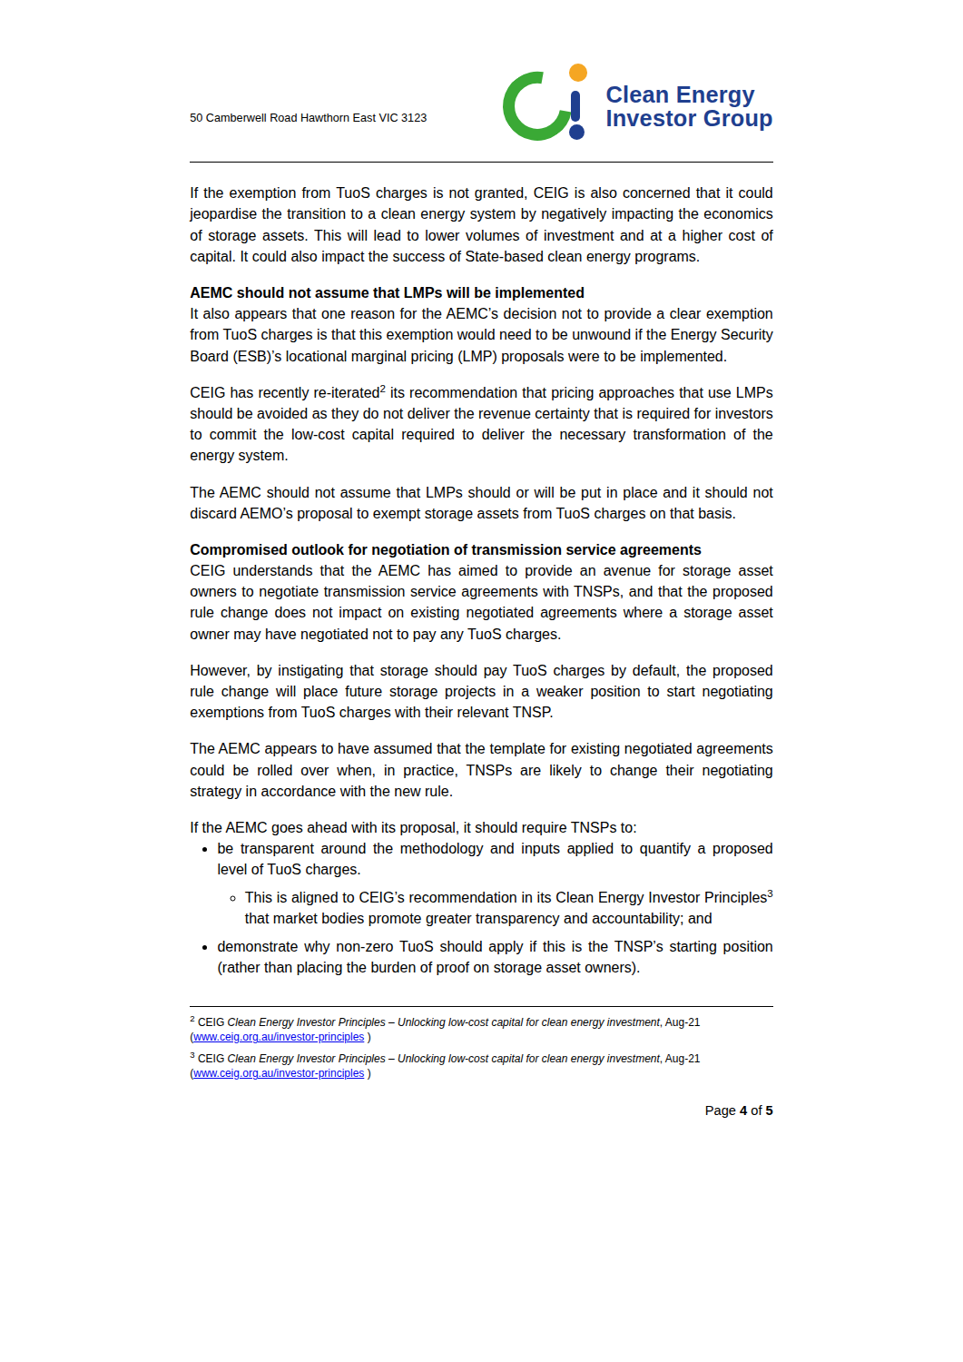50 Camberwell Road Hawthorn East VIC 3123
Clean EnergyInvestor Group
If the exemption from TuoS charges is not granted, CEIG is also concerned that it could jeopardise the transition to a clean energy system by negatively impacting the economics of storage assets. This will lead to lower volumes of investment and at a higher cost of capital. It could also impact the success of State-based clean energy programs.
AEMC should not assume that LMPs will be implemented
It also appears that one reason for the AEMC’s decision not to provide a clear exemption from TuoS charges is that this exemption would need to be unwound if the Energy Security Board (ESB)’s locational marginal pricing (LMP) proposals were to be implemented.
CEIG has recently re-iterated2 its recommendation that pricing approaches that use LMPs should be avoided as they do not deliver the revenue certainty that is required for investors to commit the low-cost capital required to deliver the necessary transformation of the energy system.
The AEMC should not assume that LMPs should or will be put in place and it should not discard AEMO’s proposal to exempt storage assets from TuoS charges on that basis.
Compromised outlook for negotiation of transmission service agreements
CEIG understands that the AEMC has aimed to provide an avenue for storage asset owners to negotiate transmission service agreements with TNSPs, and that the proposed rule change does not impact on existing negotiated agreements where a storage asset owner may have negotiated not to pay any TuoS charges.
However, by instigating that storage should pay TuoS charges by default, the proposed rule change will place future storage projects in a weaker position to start negotiating exemptions from TuoS charges with their relevant TNSP.
The AEMC appears to have assumed that the template for existing negotiated agreements could be rolled over when, in practice, TNSPs are likely to change their negotiating strategy in accordance with the new rule.
If the AEMC goes ahead with its proposal, it should require TNSPs to:
be transparent around the methodology and inputs applied to quantify a proposed level of TuoS charges.
This is aligned to CEIG’s recommendation in its Clean Energy Investor Principles3 that market bodies promote greater transparency and accountability; and
demonstrate why non-zero TuoS should apply if this is the TNSP’s starting position (rather than placing the burden of proof on storage asset owners).
2 CEIG Clean Energy Investor Principles – Unlocking low-cost capital for clean energy investment, Aug-21 (www.ceig.org.au/investor-principles )
3 CEIG Clean Energy Investor Principles – Unlocking low-cost capital for clean energy investment, Aug-21 (www.ceig.org.au/investor-principles )
Page 4 of 5